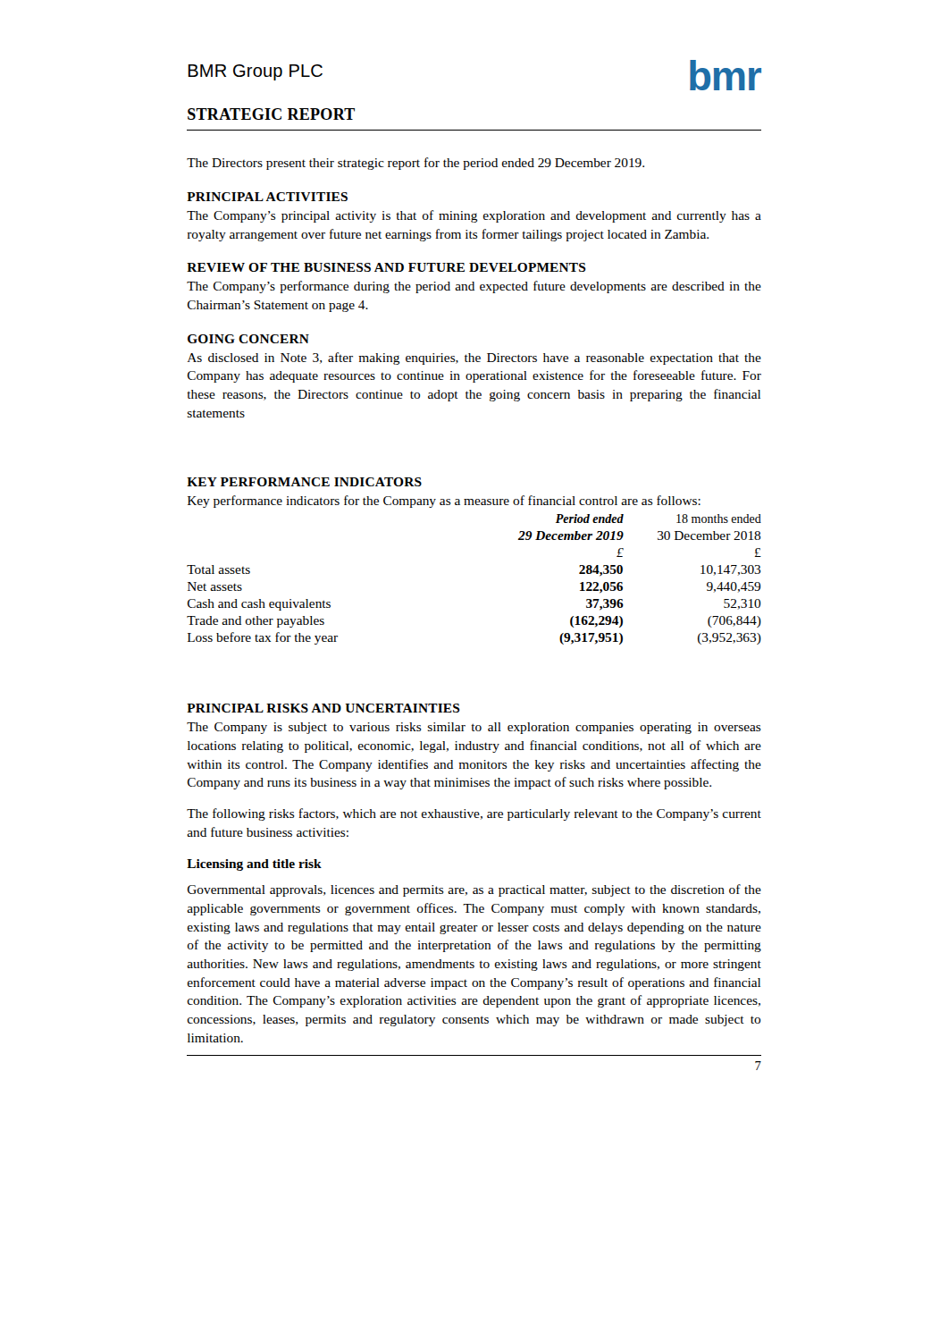BMR Group PLC
bmr
STRATEGIC REPORT
The Directors present their strategic report for the period ended 29 December 2019.
PRINCIPAL ACTIVITIES
The Company’s principal activity is that of mining exploration and development and currently has a royalty arrangement over future net earnings from its former tailings project located in Zambia.
REVIEW OF THE BUSINESS AND FUTURE DEVELOPMENTS
The Company’s performance during the period and expected future developments are described in the Chairman’s Statement on page 4.
GOING CONCERN
As disclosed in Note 3, after making enquiries, the Directors have a reasonable expectation that the Company has adequate resources to continue in operational existence for the foreseeable future. For these reasons, the Directors continue to adopt the going concern basis in preparing the financial statements
KEY PERFORMANCE INDICATORS
Key performance indicators for the Company as a measure of financial control are as follows:
| | Period ended | 18 months ended |
| | 29 December 2019 | 30 December 2018 |
| | £ | £ |
| Total assets | 284,350 | 10,147,303 |
| Net assets | 122,056 | 9,440,459 |
| Cash and cash equivalents | 37,396 | 52,310 |
| Trade and other payables | (162,294) | (706,844) |
| Loss before tax for the year | (9,317,951) | (3,952,363) |
PRINCIPAL RISKS AND UNCERTAINTIES
The Company is subject to various risks similar to all exploration companies operating in overseas locations relating to political, economic, legal, industry and financial conditions, not all of which are within its control. The Company identifies and monitors the key risks and uncertainties affecting the Company and runs its business in a way that minimises the impact of such risks where possible.
The following risks factors, which are not exhaustive, are particularly relevant to the Company’s current and future business activities:
Licensing and title risk
Governmental approvals, licences and permits are, as a practical matter, subject to the discretion of the applicable governments or government offices. The Company must comply with known standards, existing laws and regulations that may entail greater or lesser costs and delays depending on the nature of the activity to be permitted and the interpretation of the laws and regulations by the permitting authorities. New laws and regulations, amendments to existing laws and regulations, or more stringent enforcement could have a material adverse impact on the Company’s result of operations and financial condition. The Company’s exploration activities are dependent upon the grant of appropriate licences, concessions, leases, permits and regulatory consents which may be withdrawn or made subject to limitation.
7